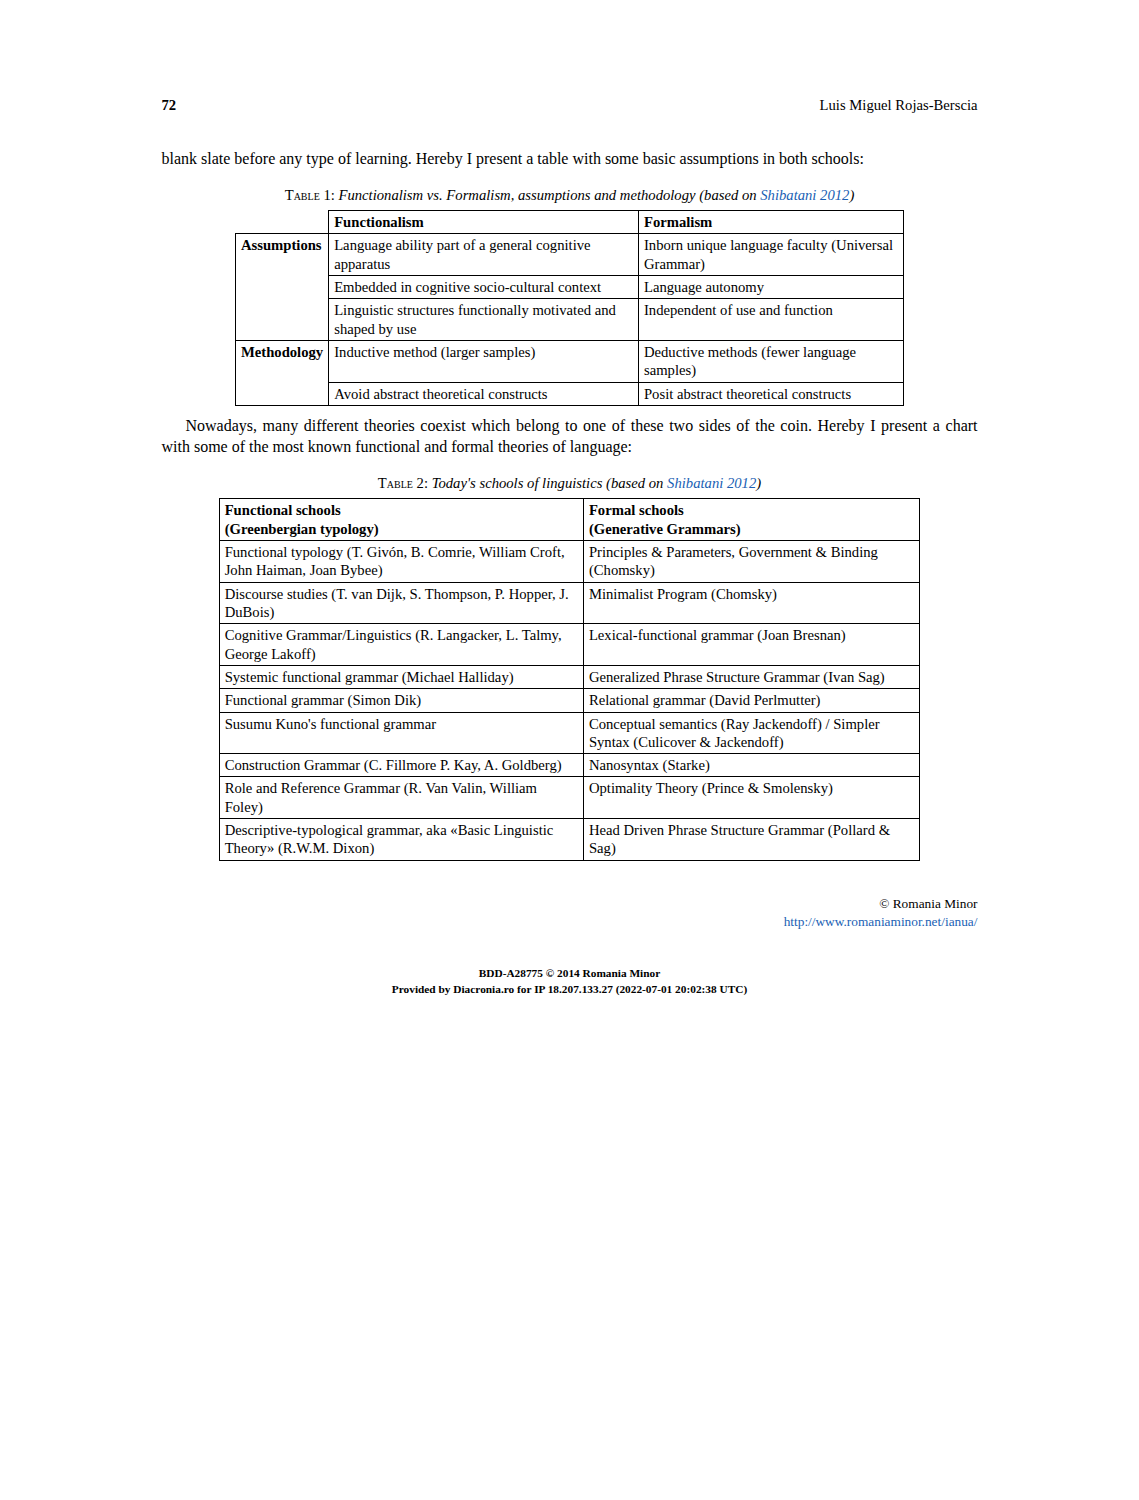72 Luis Miguel Rojas-Berscia
blank slate before any type of learning. Hereby I present a table with some basic assumptions in both schools:
Table 1: Functionalism vs. Formalism, assumptions and methodology (based on Shibatani 2012)
| | Functionalism | Formalism |
| Assumptions | Language ability part of a general cognitive apparatus | Inborn unique language faculty (Universal Grammar) |
| | Embedded in cognitive socio-cultural context | Language autonomy |
| | Linguistic structures functionally motivated and shaped by use | Independent of use and function |
| Methodology | Inductive method (larger samples) | Deductive methods (fewer language samples) |
| | Avoid abstract theoretical constructs | Posit abstract theoretical constructs |
Nowadays, many different theories coexist which belong to one of these two sides of the coin. Hereby I present a chart with some of the most known functional and formal theories of language:
Table 2: Today's schools of linguistics (based on Shibatani 2012)
| Functional schools (Greenbergian typology) | Formal schools (Generative Grammars) |
| --- | --- |
| Functional typology (T. Givón, B. Comrie, William Croft, John Haiman, Joan Bybee) | Principles & Parameters, Government & Binding (Chomsky) |
| Discourse studies (T. van Dijk, S. Thompson, P. Hopper, J. DuBois) | Minimalist Program (Chomsky) |
| Cognitive Grammar/Linguistics (R. Langacker, L. Talmy, George Lakoff) | Lexical-functional grammar (Joan Bresnan) |
| Systemic functional grammar (Michael Halliday) | Generalized Phrase Structure Grammar (Ivan Sag) |
| Functional grammar (Simon Dik) | Relational grammar (David Perlmutter) |
| Susumu Kuno's functional grammar | Conceptual semantics (Ray Jackendoff) / Simpler Syntax (Culicover & Jackendoff) |
| Construction Grammar (C. Fillmore P. Kay, A. Goldberg) | Nanosyntax (Starke) |
| Role and Reference Grammar (R. Van Valin, William Foley) | Optimality Theory (Prince & Smolensky) |
| Descriptive-typological grammar, aka «Basic Linguistic Theory» (R.W.M. Dixon) | Head Driven Phrase Structure Grammar (Pollard & Sag) |
© Romania Minor
http://www.romaniaminor.net/ianua/
BDD-A28775 © 2014 Romania Minor
Provided by Diacronia.ro for IP 18.207.133.27 (2022-07-01 20:02:38 UTC)